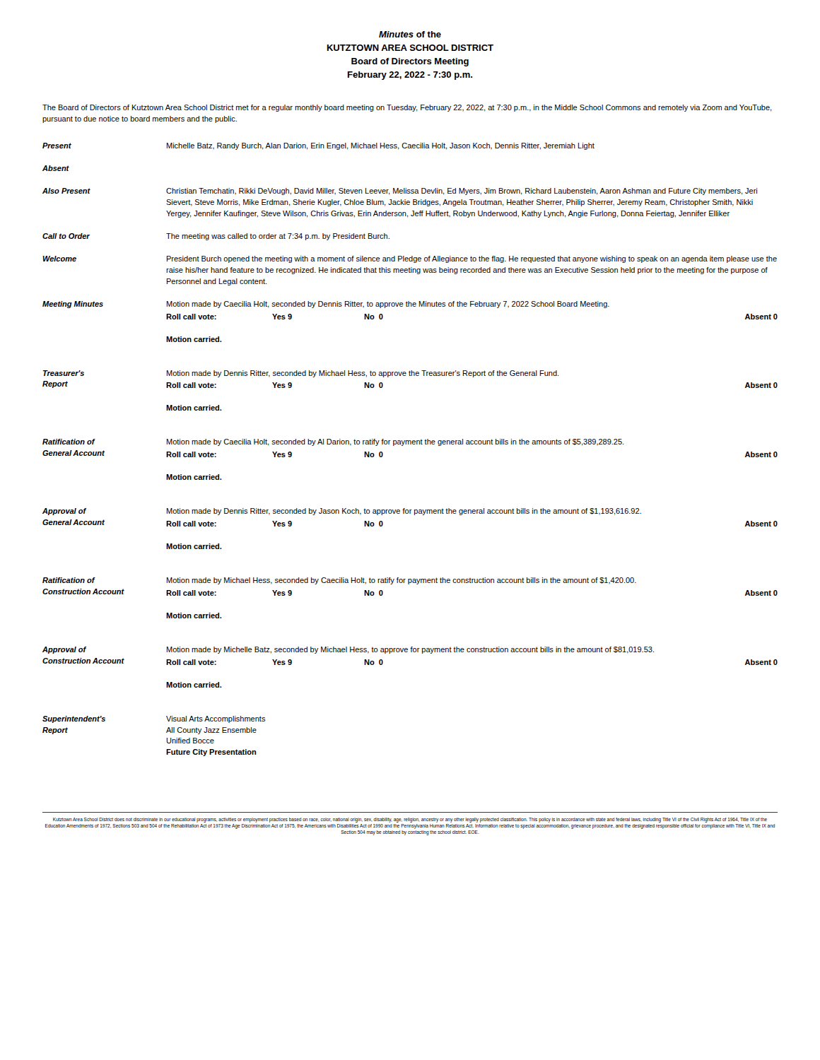Minutes of the
KUTZTOWN AREA SCHOOL DISTRICT
Board of Directors Meeting
February 22, 2022 - 7:30 p.m.
The Board of Directors of Kutztown Area School District met for a regular monthly board meeting on Tuesday, February 22, 2022, at 7:30 p.m., in the Middle School Commons and remotely via Zoom and YouTube, pursuant to due notice to board members and the public.
| Present | Michelle Batz, Randy Burch, Alan Darion, Erin Engel, Michael Hess, Caecilia Holt, Jason Koch, Dennis Ritter, Jeremiah Light |
| Absent | |
| Also Present | Christian Temchatin, Rikki DeVough, David Miller, Steven Leever, Melissa Devlin, Ed Myers, Jim Brown, Richard Laubenstein, Aaron Ashman and Future City members, Jeri Sievert, Steve Morris, Mike Erdman, Sherie Kugler, Chloe Blum, Jackie Bridges, Angela Troutman, Heather Sherrer, Philip Sherrer, Jeremy Ream, Christopher Smith, Nikki Yergey, Jennifer Kaufinger, Steve Wilson, Chris Grivas, Erin Anderson, Jeff Huffert, Robyn Underwood, Kathy Lynch, Angie Furlong, Donna Feiertag, Jennifer Elliker |
| Call to Order | The meeting was called to order at 7:34 p.m. by President Burch. |
| Welcome | President Burch opened the meeting with a moment of silence and Pledge of Allegiance to the flag. He requested that anyone wishing to speak on an agenda item please use the raise his/her hand feature to be recognized. He indicated that this meeting was being recorded and there was an Executive Session held prior to the meeting for the purpose of Personnel and Legal content. |
| Meeting Minutes | Motion made by Caecilia Holt, seconded by Dennis Ritter, to approve the Minutes of the February 7, 2022 School Board Meeting. / Roll call vote: / Yes 9 / No 0 / Absent 0 / / Motion carried. / |
| Treasurer's Report | Motion made by Dennis Ritter, seconded by Michael Hess, to approve the Treasurer's Report of the General Fund. / Roll call vote: / Yes 9 / No 0 / Absent 0 / / Motion carried. / |
| Ratification of General Account | Motion made by Caecilia Holt, seconded by Al Darion, to ratify for payment the general account bills in the amounts of $5,389,289.25. / Roll call vote: / Yes 9 / No 0 / Absent 0 / / Motion carried. / |
| Approval of General Account | Motion made by Dennis Ritter, seconded by Jason Koch, to approve for payment the general account bills in the amount of $1,193,616.92. / Roll call vote: / Yes 9 / No 0 / Absent 0 / / Motion carried. / |
| Ratification of Construction Account | Motion made by Michael Hess, seconded by Caecilia Holt, to ratify for payment the construction account bills in the amount of $1,420.00. / Roll call vote: / Yes 9 / No 0 / Absent 0 / / Motion carried. / |
| Approval of Construction Account | Motion made by Michelle Batz, seconded by Michael Hess, to approve for payment the construction account bills in the amount of $81,019.53. / Roll call vote: / Yes 9 / No 0 / Absent 0 / / Motion carried. / |
| Superintendent's Report | Visual Arts Accomplishments All County Jazz Ensemble Unified Bocce Future City Presentation |
Kutztown Area School District does not discriminate in our educational programs, activities or employment practices based on race, color, national origin, sex, disability, age, religion, ancestry or any other legally protected classification. This policy is in accordance with state and federal laws, including Title VI of the Civil Rights Act of 1964, Title IX of the Education Amendments of 1972, Sections 503 and 504 of the Rehabilitation Act of 1973 the Age Discrimination Act of 1975, the Americans with Disabilities Act of 1990 and the Pennsylvania Human Relations Act. Information relative to special accommodation, grievance procedure, and the designated responsible official for compliance with Title VI, Title IX and Section 504 may be obtained by contacting the school district. EOE.